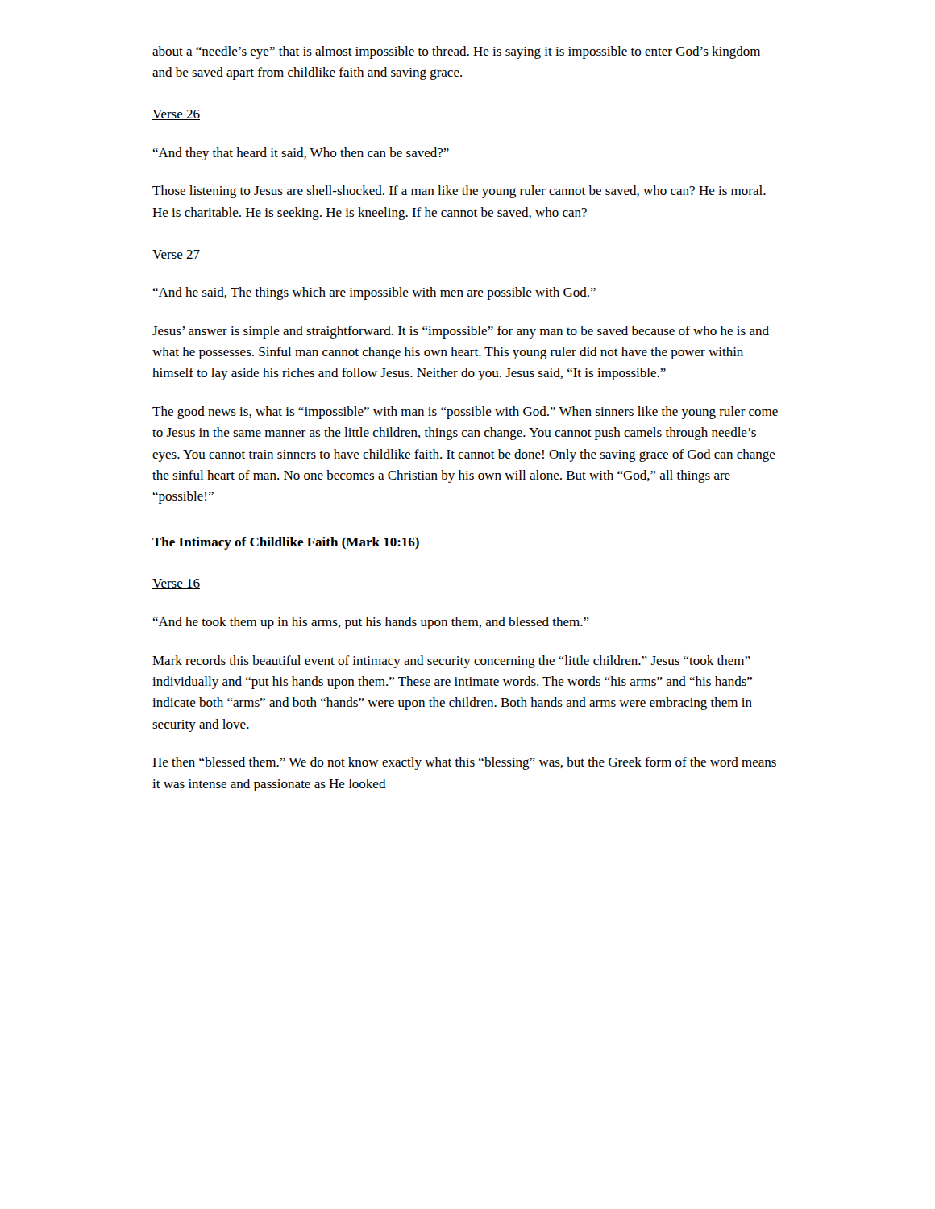about a “needle’s eye” that is almost impossible to thread. He is saying it is impossible to enter God’s kingdom and be saved apart from childlike faith and saving grace.
Verse 26
“And they that heard it said, Who then can be saved?”
Those listening to Jesus are shell-shocked. If a man like the young ruler cannot be saved, who can? He is moral. He is charitable. He is seeking. He is kneeling. If he cannot be saved, who can?
Verse 27
“And he said, The things which are impossible with men are possible with God.”
Jesus’ answer is simple and straightforward. It is “impossible” for any man to be saved because of who he is and what he possesses. Sinful man cannot change his own heart. This young ruler did not have the power within himself to lay aside his riches and follow Jesus. Neither do you. Jesus said, “It is impossible.”
The good news is, what is “impossible” with man is “possible with God.” When sinners like the young ruler come to Jesus in the same manner as the little children, things can change. You cannot push camels through needle’s eyes. You cannot train sinners to have childlike faith. It cannot be done! Only the saving grace of God can change the sinful heart of man. No one becomes a Christian by his own will alone. But with “God,” all things are “possible!”
The Intimacy of Childlike Faith (Mark 10:16)
Verse 16
“And he took them up in his arms, put his hands upon them, and blessed them.”
Mark records this beautiful event of intimacy and security concerning the “little children.” Jesus “took them” individually and “put his hands upon them.” These are intimate words. The words “his arms” and “his hands” indicate both “arms” and both “hands” were upon the children. Both hands and arms were embracing them in security and love.
He then “blessed them.” We do not know exactly what this “blessing” was, but the Greek form of the word means it was intense and passionate as He looked